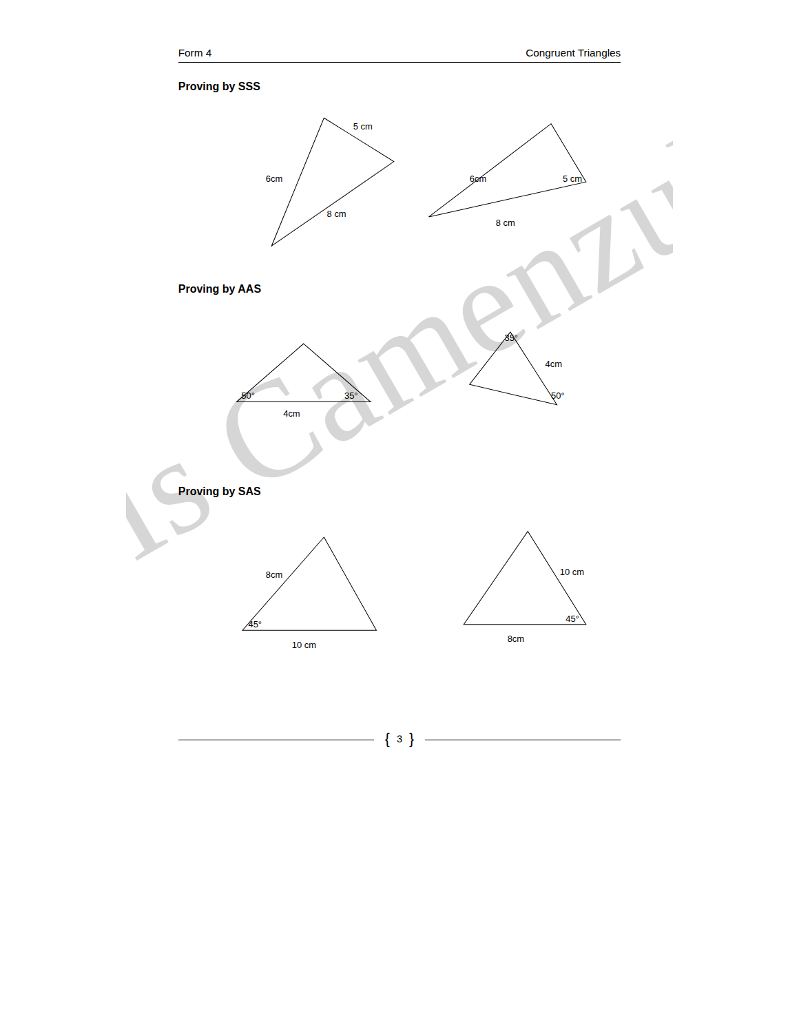Ms Camenzuli
Form 4
Congruent Triangles
Proving by SSS
5 cm 6cm 8 cm 6cm 5 cm 8 cm
Proving by AAS
50° 35° 4cm 35° 4cm 50°
Proving by SAS
8cm 45° 10 cm 10 cm 45° 8cm
3